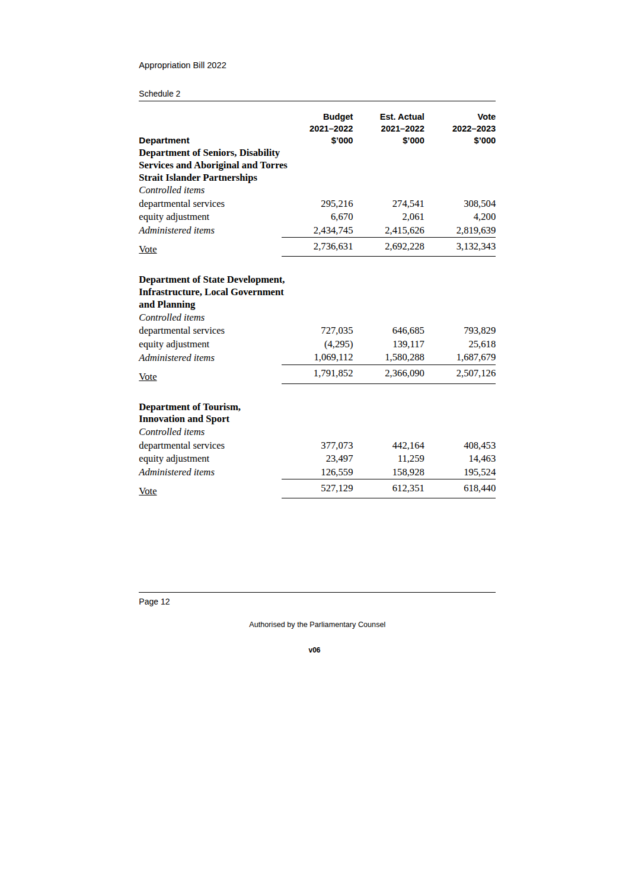Appropriation Bill 2022
Schedule 2
| Department | Budget 2021–2022 $’000 | Est. Actual 2021–2022 $’000 | Vote 2022–2023 $’000 |
| --- | --- | --- | --- |
| Department of Seniors, Disability Services and Aboriginal and Torres Strait Islander Partnerships |
| Controlled items | | | |
| departmental services | 295,216 | 274,541 | 308,504 |
| equity adjustment | 6,670 | 2,061 | 4,200 |
| Administered items | 2,434,745 | 2,415,626 | 2,819,639 |
| Vote | 2,736,631 | 2,692,228 | 3,132,343 |
| Department of State Development, Infrastructure, Local Government and Planning |
| Controlled items | | | |
| departmental services | 727,035 | 646,685 | 793,829 |
| equity adjustment | (4,295) | 139,117 | 25,618 |
| Administered items | 1,069,112 | 1,580,288 | 1,687,679 |
| Vote | 1,791,852 | 2,366,090 | 2,507,126 |
| Department of Tourism, Innovation and Sport |
| Controlled items | | | |
| departmental services | 377,073 | 442,164 | 408,453 |
| equity adjustment | 23,497 | 11,259 | 14,463 |
| Administered items | 126,559 | 158,928 | 195,524 |
| Vote | 527,129 | 612,351 | 618,440 |
Page 12
Authorised by the Parliamentary Counsel
v06